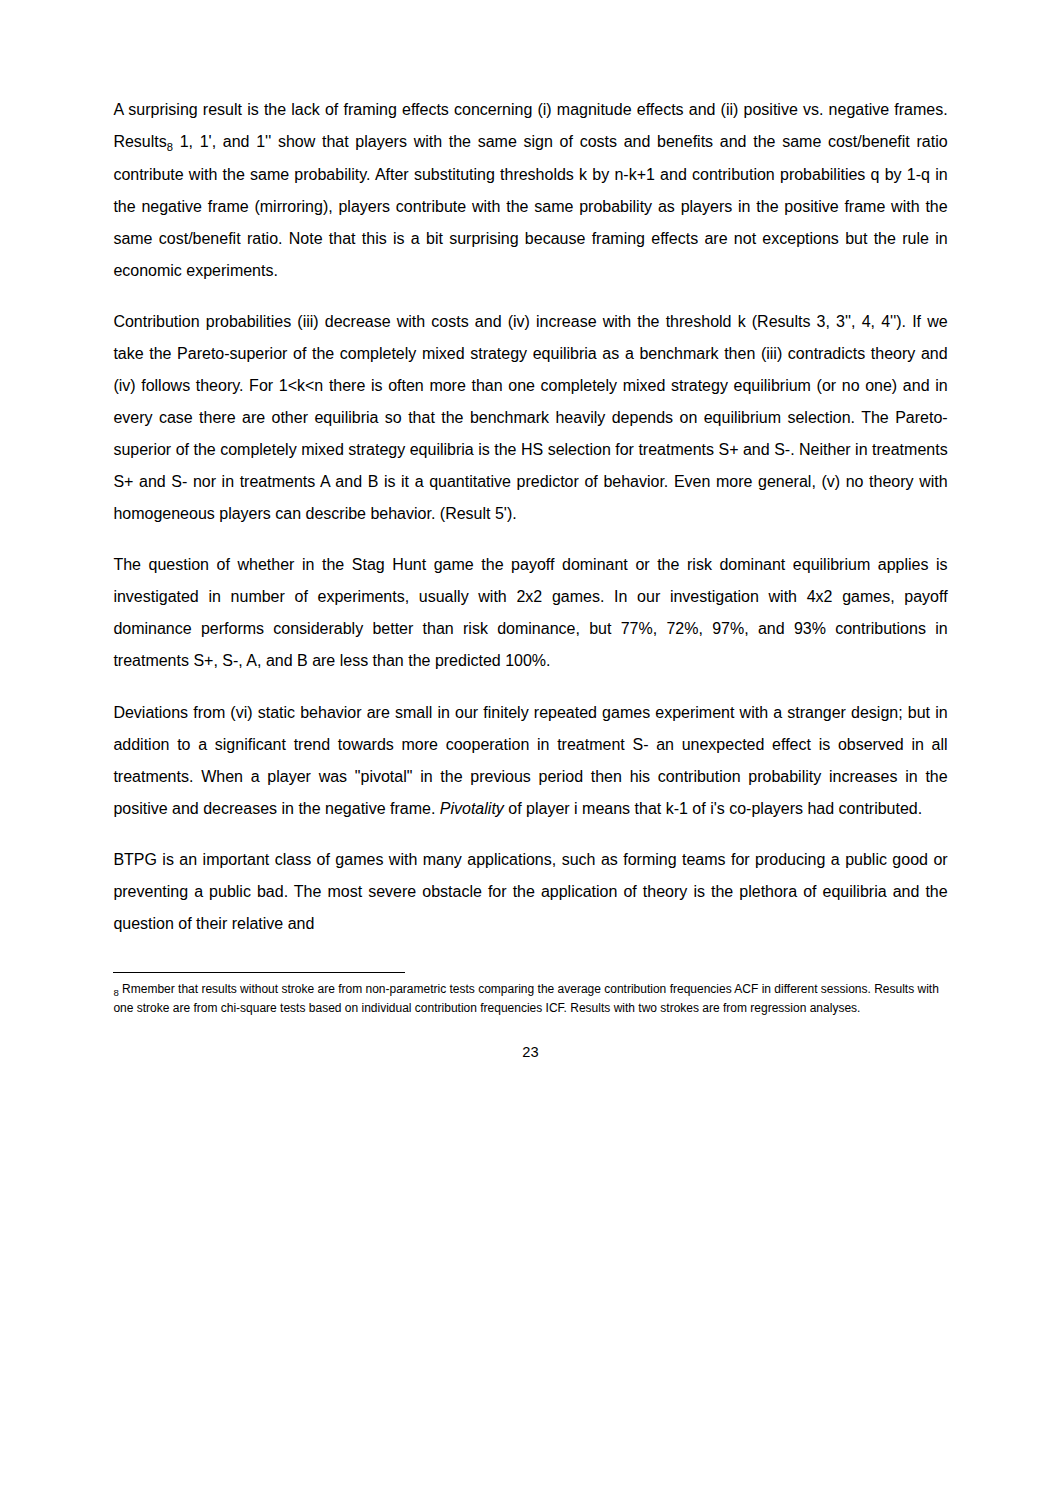A surprising result is the lack of framing effects concerning (i) magnitude effects and (ii) positive vs. negative frames. Results8 1, 1', and 1'' show that players with the same sign of costs and benefits and the same cost/benefit ratio contribute with the same probability. After substituting thresholds k by n-k+1 and contribution probabilities q by 1-q in the negative frame (mirroring), players contribute with the same probability as players in the positive frame with the same cost/benefit ratio. Note that this is a bit surprising because framing effects are not exceptions but the rule in economic experiments.
Contribution probabilities (iii) decrease with costs and (iv) increase with the threshold k (Results 3, 3'', 4, 4''). If we take the Pareto-superior of the completely mixed strategy equilibria as a benchmark then (iii) contradicts theory and (iv) follows theory. For 1<k<n there is often more than one completely mixed strategy equilibrium (or no one) and in every case there are other equilibria so that the benchmark heavily depends on equilibrium selection. The Pareto-superior of the completely mixed strategy equilibria is the HS selection for treatments S+ and S-. Neither in treatments S+ and S- nor in treatments A and B is it a quantitative predictor of behavior. Even more general, (v) no theory with homogeneous players can describe behavior. (Result 5').
The question of whether in the Stag Hunt game the payoff dominant or the risk dominant equilibrium applies is investigated in number of experiments, usually with 2x2 games. In our investigation with 4x2 games, payoff dominance performs considerably better than risk dominance, but 77%, 72%, 97%, and 93% contributions in treatments S+, S-, A, and B are less than the predicted 100%.
Deviations from (vi) static behavior are small in our finitely repeated games experiment with a stranger design; but in addition to a significant trend towards more cooperation in treatment S- an unexpected effect is observed in all treatments. When a player was "pivotal" in the previous period then his contribution probability increases in the positive and decreases in the negative frame. Pivotality of player i means that k-1 of i's co-players had contributed.
BTPG is an important class of games with many applications, such as forming teams for producing a public good or preventing a public bad. The most severe obstacle for the application of theory is the plethora of equilibria and the question of their relative and
8 Rmember that results without stroke are from non-parametric tests comparing the average contribution frequencies ACF in different sessions. Results with one stroke are from chi-square tests based on individual contribution frequencies ICF. Results with two strokes are from regression analyses.
23